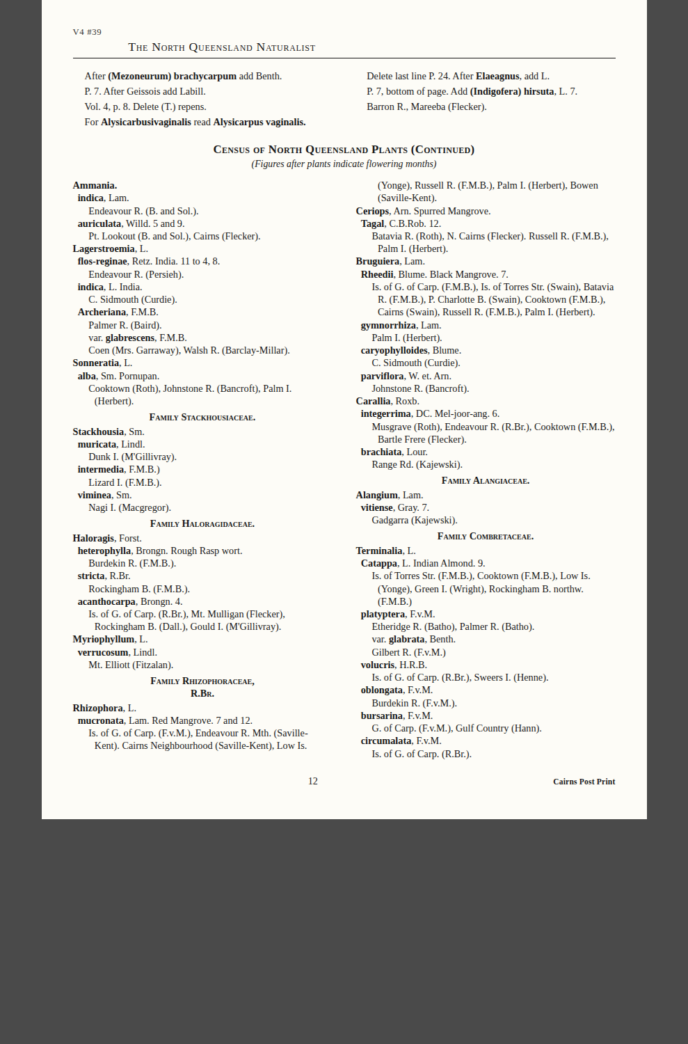V4 #39
The North Queensland Naturalist
After (Mezoneurum) brachycarpum add Benth.
P. 7. After Geissois add Labill.
Vol. 4, p. 8. Delete (T.) repens.
For Alysicarbusivaginalis read Alysicarpus vaginalis.
Delete last line P. 24. After Elaeagnus, add L.
P. 7, bottom of page. Add (Indigofera) hirsuta, L. 7.
Barron R., Mareeba (Flecker).
Census of North Queensland Plants (Continued)
(Figures after plants indicate flowering months)
Ammania.
indica, Lam.
Endeavour R. (B. and Sol.).
auriculata, Willd. 5 and 9.
Pt. Lookout (B. and Sol.), Cairns (Flecker).
Lagerstroemia, L.
flos-reginae, Retz. India. 11 to 4, 8.
Endeavour R. (Persieh).
indica, L. India.
C. Sidmouth (Curdie).
Archeriana, F.M.B.
Palmer R. (Baird).
var. glabrescens, F.M.B.
Coen (Mrs. Garraway), Walsh R. (Barclay-Millar).
Sonneratia, L.
alba, Sm. Pornupan.
Cooktown (Roth), Johnstone R. (Bancroft), Palm I. (Herbert).
Family Stackhousiaceae.
Stackhousia, Sm.
muricata, Lindl.
Dunk I. (M'Gillivray).
intermedia, F.M.B.)
Lizard I. (F.M.B.).
viminea, Sm.
Nagi I. (Macgregor).
Family Haloragidaceae.
Haloragis, Forst.
heterophylla, Brongn. Rough Rasp wort.
Burdekin R. (F.M.B.).
stricta, R.Br.
Rockingham B. (F.M.B.).
acanthocarpa, Brongn. 4.
Is. of G. of Carp. (R.Br.), Mt. Mulligan (Flecker), Rockingham B. (Dall.), Gould I. (M'Gillivray).
Myriophyllum, L.
verrucosum, Lindl.
Mt. Elliott (Fitzalan).
Family Rhizophoraceae,
R.Br.
Rhizophora, L.
mucronata, Lam. Red Mangrove. 7 and 12.
Is. of G. of Carp. (F.v.M.), Endeavour R. Mth. (Saville-Kent). Cairns Neighbourhood (Saville-Kent), Low Is. (Yonge), Russell R. (F.M.B.), Palm I. (Herbert), Bowen (Saville-Kent).
Ceriops, Arn. Spurred Mangrove.
Tagal, C.B.Rob. 12.
Batavia R. (Roth), N. Cairns (Flecker). Russell R. (F.M.B.), Palm I. (Herbert).
Bruguiera, Lam.
Rheedii, Blume. Black Mangrove. 7.
Is. of G. of Carp. (F.M.B.), Is. of Torres Str. (Swain), Batavia R. (F.M.B.), P. Charlotte B. (Swain), Cooktown (F.M.B.), Cairns (Swain), Russell R. (F.M.B.), Palm I. (Herbert).
gymnorrhiza, Lam.
Palm I. (Herbert).
caryophylloides, Blume.
C. Sidmouth (Curdie).
parviflora, W. et. Arn.
Johnstone R. (Bancroft).
Carallia, Roxb.
integerrima, DC. Mel-joor-ang. 6.
Musgrave (Roth), Endeavour R. (R.Br.), Cooktown (F.M.B.), Bartle Frere (Flecker).
brachiata, Lour.
Range Rd. (Kajewski).
Family Alangiaceae.
Alangium, Lam.
vitiense, Gray. 7.
Gadgarra (Kajewski).
Family Combretaceae.
Terminalia, L.
Catappa, L. Indian Almond. 9.
Is. of Torres Str. (F.M.B.), Cooktown (F.M.B.), Low Is. (Yonge), Green I. (Wright), Rockingham B. northw. (F.M.B.)
platyptera, F.v.M.
Etheridge R. (Batho), Palmer R. (Batho).
var. glabrata, Benth.
Gilbert R. (F.v.M.)
volucris, H.R.B.
Is. of G. of Carp. (R.Br.), Sweers I. (Henne).
oblongata, F.v.M.
Burdekin R. (F.v.M.).
bursarina, F.v.M.
G. of Carp. (F.v.M.), Gulf Country (Hann).
circumalata, F.v.M.
Is. of G. of Carp. (R.Br.).
12 Cairns Post Print